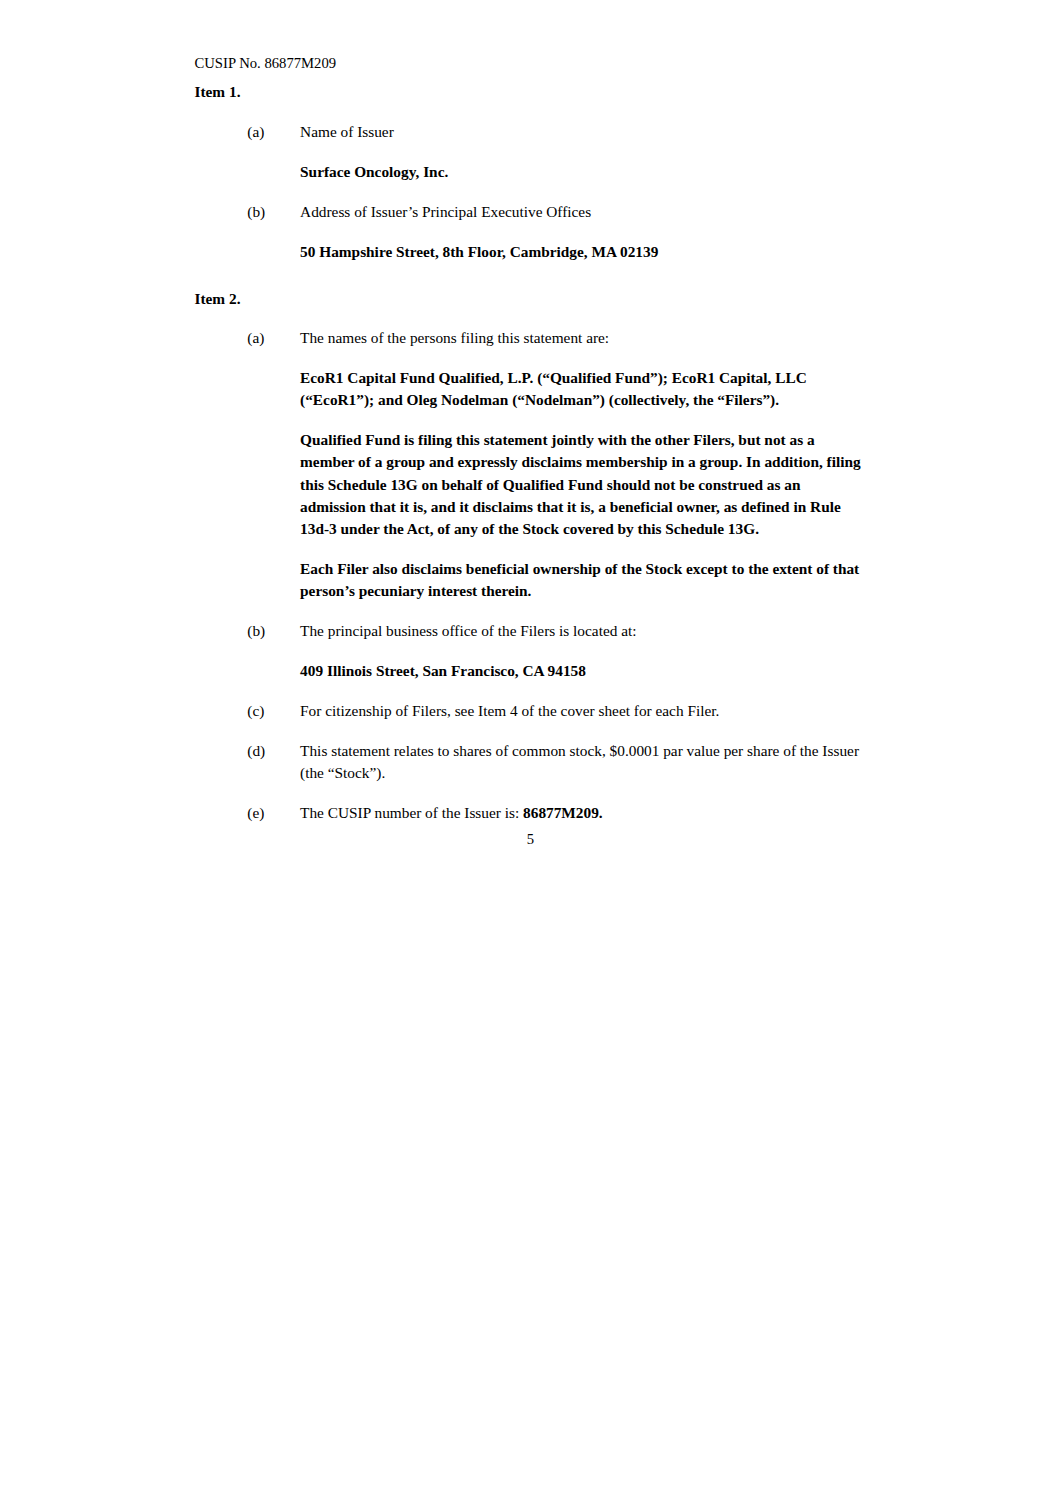CUSIP No. 86877M209
Item 1.
(a)
Name of Issuer
Surface Oncology, Inc.
(b)
Address of Issuer’s Principal Executive Offices
50 Hampshire Street, 8th Floor, Cambridge, MA 02139
Item 2.
(a)
The names of the persons filing this statement are:
EcoR1 Capital Fund Qualified, L.P. (“Qualified Fund”); EcoR1 Capital, LLC (“EcoR1”); and Oleg Nodelman (“Nodelman”) (collectively, the “Filers”).
Qualified Fund is filing this statement jointly with the other Filers, but not as a member of a group and expressly disclaims membership in a group. In addition, filing this Schedule 13G on behalf of Qualified Fund should not be construed as an admission that it is, and it disclaims that it is, a beneficial owner, as defined in Rule 13d-3 under the Act, of any of the Stock covered by this Schedule 13G.
Each Filer also disclaims beneficial ownership of the Stock except to the extent of that person’s pecuniary interest therein.
(b)
The principal business office of the Filers is located at:
409 Illinois Street, San Francisco, CA 94158
(c)
For citizenship of Filers, see Item 4 of the cover sheet for each Filer.
(d)
This statement relates to shares of common stock, $0.0001 par value per share of the Issuer (the “Stock”).
(e)
The CUSIP number of the Issuer is: 86877M209.
5